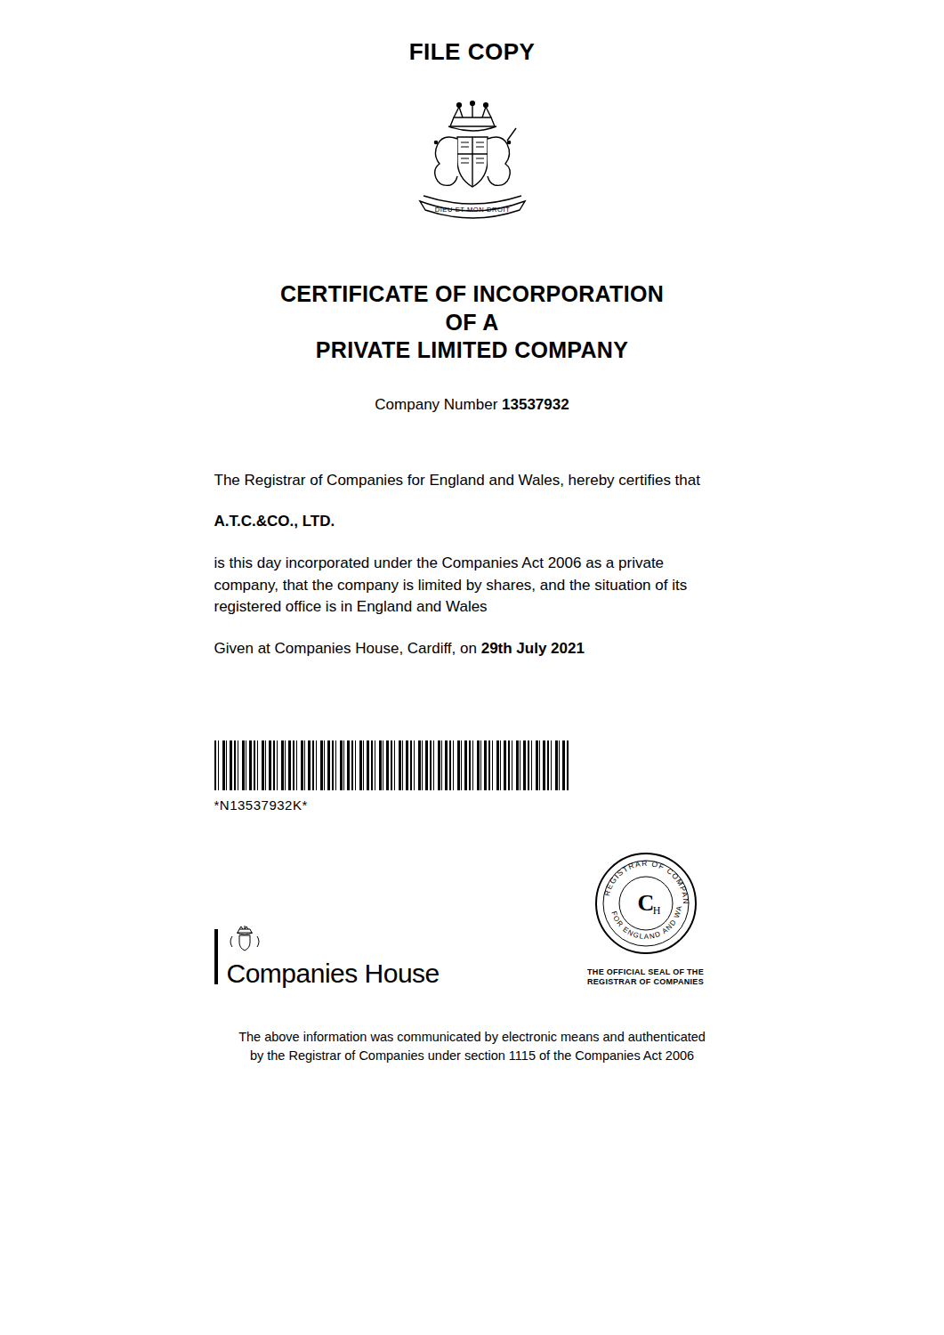FILE COPY
DIEU ET MON DROIT
CERTIFICATE OF INCORPORATION
OF A
PRIVATE LIMITED COMPANY
Company Number 13537932
The Registrar of Companies for England and Wales, hereby certifies that
A.T.C.&CO., LTD.
is this day incorporated under the Companies Act 2006 as a private company, that the company is limited by shares, and the situation of its registered office is in England and Wales
Given at Companies House, Cardiff, on 29th July 2021
*N13537932K*
Companies House
REGISTRAR OF COMPANIES FOR ENGLAND AND WALES C H
THE OFFICIAL SEAL OF THE
REGISTRAR OF COMPANIES
The above information was communicated by electronic means and authenticated
by the Registrar of Companies under section 1115 of the Companies Act 2006